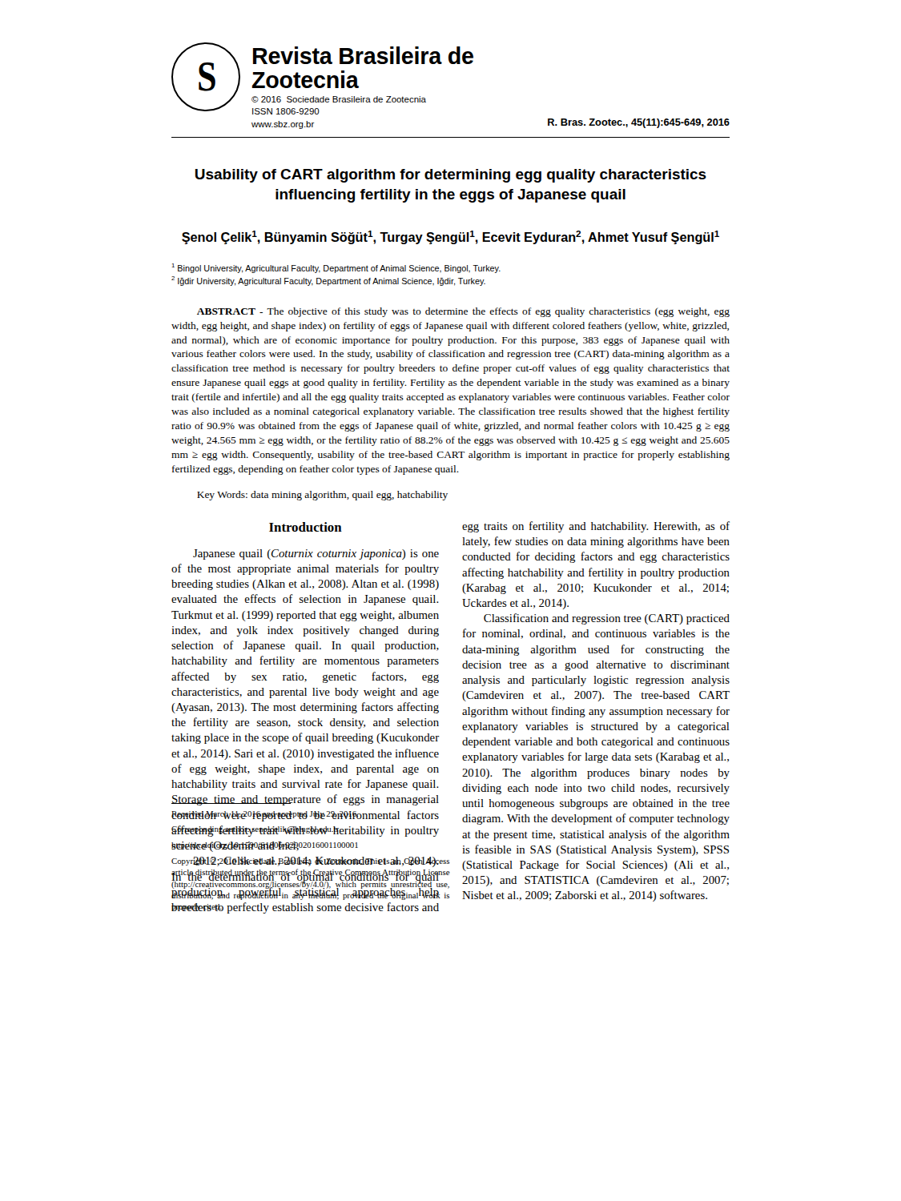S
Revista Brasileira de Zootecnia
© 2016 Sociedade Brasileira de Zootecnia
ISSN 1806-9290
www.sbz.org.br
R. Bras. Zootec., 45(11):645-649, 2016
Usability of CART algorithm for determining egg quality characteristics
influencing fertility in the eggs of Japanese quail
Şenol Çelik1, Bünyamin Söğüt1, Turgay Şengül1, Ecevit Eyduran2, Ahmet Yusuf Şengül1
1 Bingol University, Agricultural Faculty, Department of Animal Science, Bingol, Turkey.
2 Iğdir University, Agricultural Faculty, Department of Animal Science, Iğdir, Turkey.
ABSTRACT - The objective of this study was to determine the effects of egg quality characteristics (egg weight, egg width, egg height, and shape index) on fertility of eggs of Japanese quail with different colored feathers (yellow, white, grizzled, and normal), which are of economic importance for poultry production. For this purpose, 383 eggs of Japanese quail with various feather colors were used. In the study, usability of classification and regression tree (CART) data-mining algorithm as a classification tree method is necessary for poultry breeders to define proper cut-off values of egg quality characteristics that ensure Japanese quail eggs at good quality in fertility. Fertility as the dependent variable in the study was examined as a binary trait (fertile and infertile) and all the egg quality traits accepted as explanatory variables were continuous variables. Feather color was also included as a nominal categorical explanatory variable. The classification tree results showed that the highest fertility ratio of 90.9% was obtained from the eggs of Japanese quail of white, grizzled, and normal feather colors with 10.425 g ≥ egg weight, 24.565 mm ≥ egg width, or the fertility ratio of 88.2% of the eggs was observed with 10.425 g ≤ egg weight and 25.605 mm ≥ egg width. Consequently, usability of the tree-based CART algorithm is important in practice for properly establishing fertilized eggs, depending on feather color types of Japanese quail.
Key Words: data mining algorithm, quail egg, hatchability
Introduction
Japanese quail (Coturnix coturnix japonica) is one of the most appropriate animal materials for poultry breeding studies (Alkan et al., 2008). Altan et al. (1998) evaluated the effects of selection in Japanese quail. Turkmut et al. (1999) reported that egg weight, albumen index, and yolk index positively changed during selection of Japanese quail. In quail production, hatchability and fertility are momentous parameters affected by sex ratio, genetic factors, egg characteristics, and parental live body weight and age (Ayasan, 2013). The most determining factors affecting the fertility are season, stock density, and selection taking place in the scope of quail breeding (Kucukonder et al., 2014). Sari et al. (2010) investigated the influence of egg weight, shape index, and parental age on hatchability traits and survival rate for Japanese quail. Storage time and temperature of eggs in managerial condition were reported to be environmental factors affecting fertility trait with low heritability in poultry science (Ozdemir and Inci,
2012; Celik et al., 2014; Kucukonder et al., 2014). In the determination of optimal conditions for quail production, powerful statistical approaches help breeders to perfectly establish some decisive factors and egg traits on fertility and hatchability. Herewith, as of lately, few studies on data mining algorithms have been conducted for deciding factors and egg characteristics affecting hatchability and fertility in poultry production (Karabag et al., 2010; Kucukonder et al., 2014; Uckardes et al., 2014).
Classification and regression tree (CART) practiced for nominal, ordinal, and continuous variables is the data-mining algorithm used for constructing the decision tree as a good alternative to discriminant analysis and particularly logistic regression analysis (Camdeviren et al., 2007). The tree-based CART algorithm without finding any assumption necessary for explanatory variables is structured by a categorical dependent variable and both categorical and continuous explanatory variables for large data sets (Karabag et al., 2010). The algorithm produces binary nodes by dividing each node into two child nodes, recursively until homogeneous subgroups are obtained in the tree diagram. With the development of computer technology at the present time, statistical analysis of the algorithm is feasible in SAS (Statistical Analysis System), SPSS (Statistical Package for Social Sciences) (Ali et al., 2015), and STATISTICA (Camdeviren et al., 2007; Nisbet et al., 2009; Zaborski et al., 2014) softwares.
Received March 11, 2016 and accepted July 29, 2016.
Corresponding author: senolcelik@bingol.edu.tr
http://dx.doi.org/10.1590/S1806-92902016001100001
Copyright © 2016 Sociedade Brasileira de Zootecnia. This is an Open Access article distributed under the terms of the Creative Commons Attribution License (http://creativecommons.org/licenses/by/4.0/), which permits unrestricted use, distribution, and reproduction in any medium, provided the original work is properly cited.